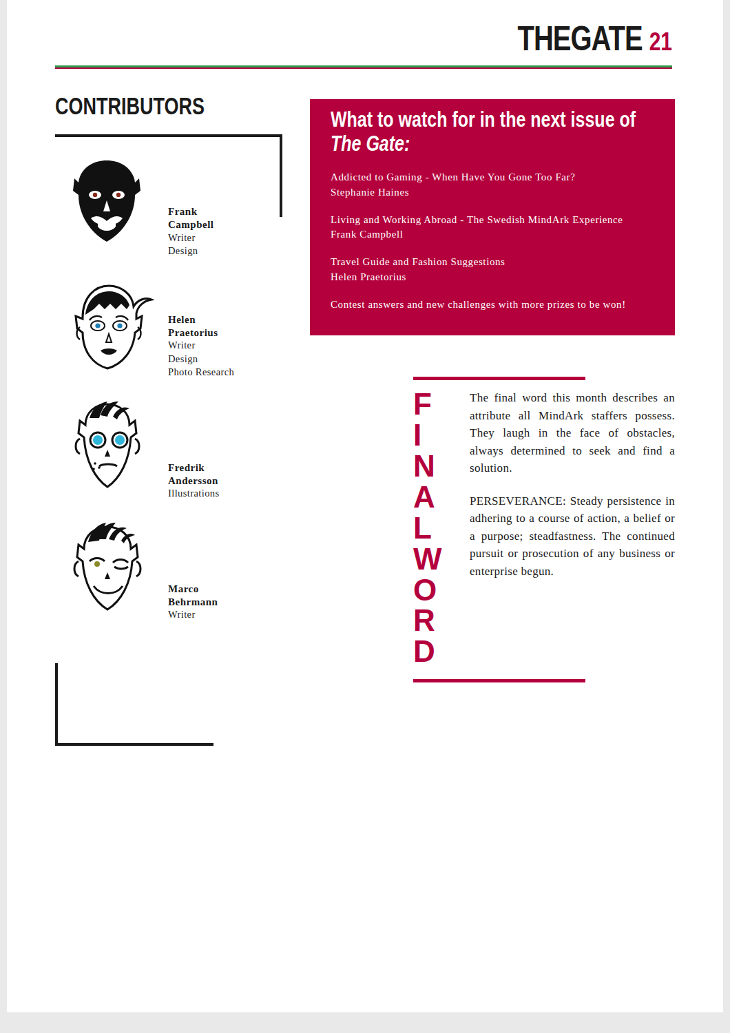THE GATE 21
CONTRIBUTORS
Frank
Campbell
Writer
Design
Helen
Praetorius
Writer
Design
Photo Research
Fredrik
Andersson
Illustrations
Marco
Behrmann
Writer
What to watch for in the next issue of The Gate:
Addicted to Gaming - When Have You Gone Too Far?
Stephanie Haines
Living and Working Abroad - The Swedish MindArk Experience
Frank Campbell
Travel Guide and Fashion Suggestions
Helen Praetorius
Contest answers and new challenges with more prizes to be won!
FINAL WORD
The final word this month describes an attribute all MindArk staffers possess. They laugh in the face of obstacles, always determined to seek and find a solution.
PERSEVERANCE: Steady persistence in adhering to a course of action, a belief or a purpose; steadfastness. The continued pursuit or prosecution of any business or enterprise begun.